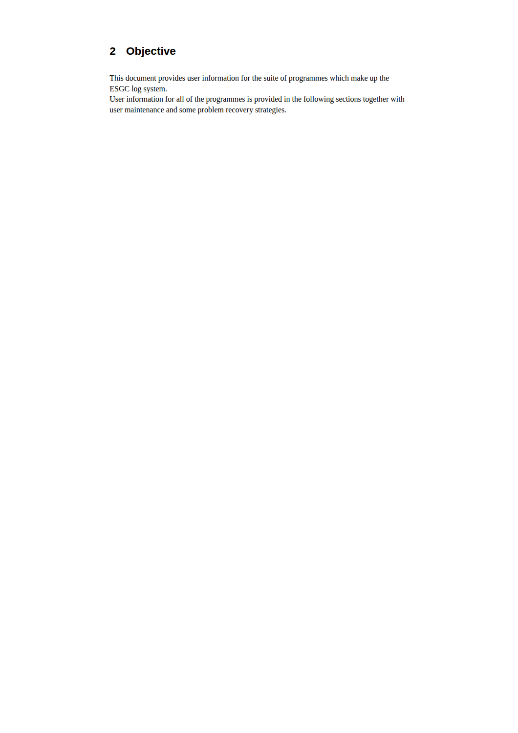2 Objective
This document provides user information for the suite of programmes which make up the ESGC log system.
User information for all of the programmes is provided in the following sections together with user maintenance and some problem recovery strategies.